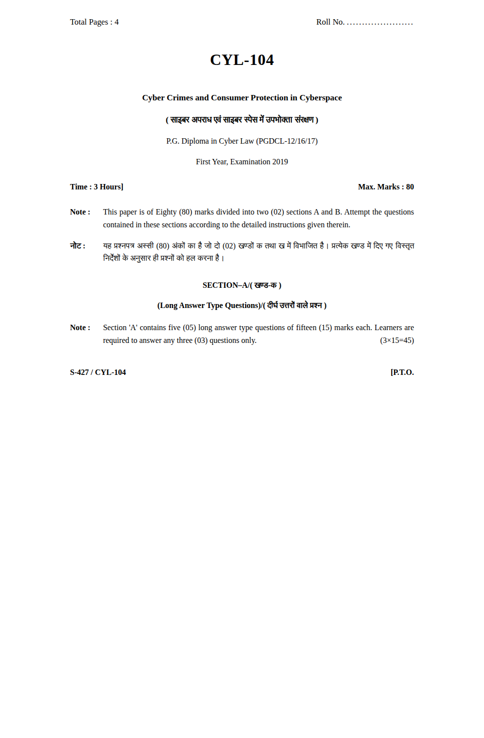Total Pages : 4 Roll No. ......................
CYL-104
Cyber Crimes and Consumer Protection in Cyberspace
( साइबर अपराध एवं साइबर स्पेस में उपभोक्ता संरक्षण )
P.G. Diploma in Cyber Law (PGDCL-12/16/17)
First Year, Examination 2019
Time : 3 Hours] Max. Marks : 80
Note :
This paper is of Eighty (80) marks divided into two (02) sections A and B. Attempt the questions contained in these sections according to the detailed instructions given therein.
नोट :
यह प्रश्नपत्र अस्सी (80) अंकों का है जो दो (02) खण्डों क तथा ख में विभाजित है। प्रत्येक खण्ड में दिए गए विस्तृत निर्देशों के अनुसार ही प्रश्नों को हल करना है।
SECTION–A/( खण्ड-क )
(Long Answer Type Questions)/( दीर्घ उत्तरों वाले प्रश्न )
Note :
Section 'A' contains five (05) long answer type questions of fifteen (15) marks each. Learners are required to answer any three (03) questions only. (3×15=45)
S-427 / CYL-104 [P.T.O.